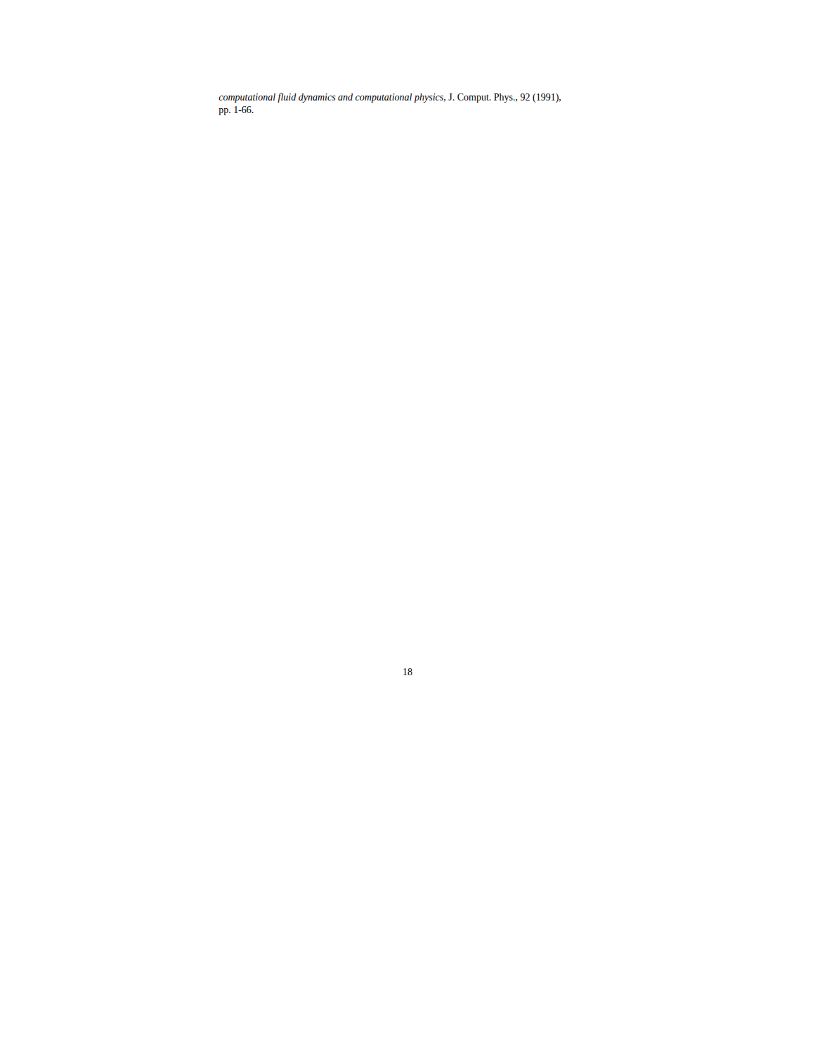computational fluid dynamics and computational physics, J. Comput. Phys., 92 (1991), pp. 1-66.
18